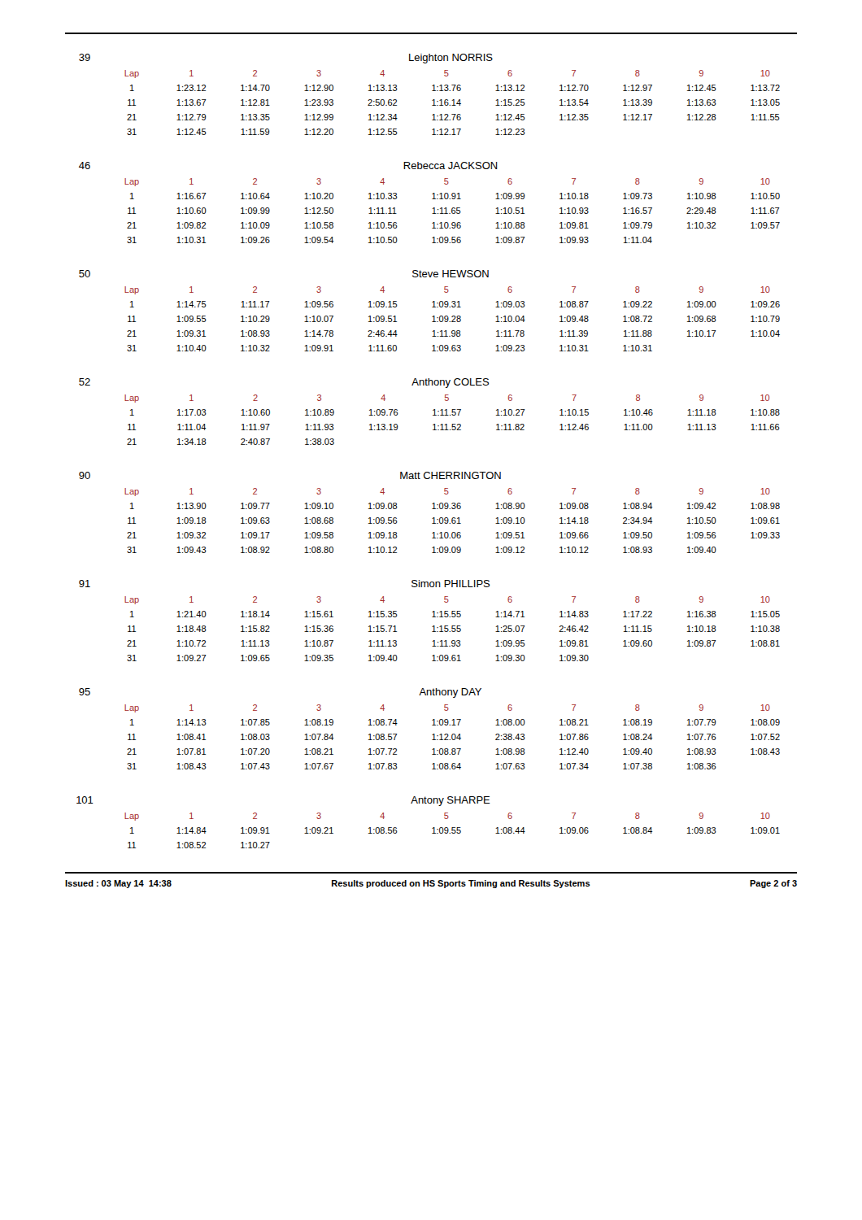| 39 | Leighton NORRIS |
| | Lap | 1 | 2 | 3 | 4 | 5 | 6 | 7 | 8 | 9 | 10 |
| | 1 | 1:23.12 | 1:14.70 | 1:12.90 | 1:13.13 | 1:13.76 | 1:13.12 | 1:12.70 | 1:12.97 | 1:12.45 | 1:13.72 |
| | 11 | 1:13.67 | 1:12.81 | 1:23.93 | 2:50.62 | 1:16.14 | 1:15.25 | 1:13.54 | 1:13.39 | 1:13.63 | 1:13.05 |
| | 21 | 1:12.79 | 1:13.35 | 1:12.99 | 1:12.34 | 1:12.76 | 1:12.45 | 1:12.35 | 1:12.17 | 1:12.28 | 1:11.55 |
| | 31 | 1:12.45 | 1:11.59 | 1:12.20 | 1:12.55 | 1:12.17 | 1:12.23 | | | | |
| 46 | Rebecca JACKSON |
| | Lap | 1 | 2 | 3 | 4 | 5 | 6 | 7 | 8 | 9 | 10 |
| | 1 | 1:16.67 | 1:10.64 | 1:10.20 | 1:10.33 | 1:10.91 | 1:09.99 | 1:10.18 | 1:09.73 | 1:10.98 | 1:10.50 |
| | 11 | 1:10.60 | 1:09.99 | 1:12.50 | 1:11.11 | 1:11.65 | 1:10.51 | 1:10.93 | 1:16.57 | 2:29.48 | 1:11.67 |
| | 21 | 1:09.82 | 1:10.09 | 1:10.58 | 1:10.56 | 1:10.96 | 1:10.88 | 1:09.81 | 1:09.79 | 1:10.32 | 1:09.57 |
| | 31 | 1:10.31 | 1:09.26 | 1:09.54 | 1:10.50 | 1:09.56 | 1:09.87 | 1:09.93 | 1:11.04 | | |
| 50 | Steve HEWSON |
| | Lap | 1 | 2 | 3 | 4 | 5 | 6 | 7 | 8 | 9 | 10 |
| | 1 | 1:14.75 | 1:11.17 | 1:09.56 | 1:09.15 | 1:09.31 | 1:09.03 | 1:08.87 | 1:09.22 | 1:09.00 | 1:09.26 |
| | 11 | 1:09.55 | 1:10.29 | 1:10.07 | 1:09.51 | 1:09.28 | 1:10.04 | 1:09.48 | 1:08.72 | 1:09.68 | 1:10.79 |
| | 21 | 1:09.31 | 1:08.93 | 1:14.78 | 2:46.44 | 1:11.98 | 1:11.78 | 1:11.39 | 1:11.88 | 1:10.17 | 1:10.04 |
| | 31 | 1:10.40 | 1:10.32 | 1:09.91 | 1:11.60 | 1:09.63 | 1:09.23 | 1:10.31 | 1:10.31 | | |
| 52 | Anthony COLES |
| | Lap | 1 | 2 | 3 | 4 | 5 | 6 | 7 | 8 | 9 | 10 |
| | 1 | 1:17.03 | 1:10.60 | 1:10.89 | 1:09.76 | 1:11.57 | 1:10.27 | 1:10.15 | 1:10.46 | 1:11.18 | 1:10.88 |
| | 11 | 1:11.04 | 1:11.97 | 1:11.93 | 1:13.19 | 1:11.52 | 1:11.82 | 1:12.46 | 1:11.00 | 1:11.13 | 1:11.66 |
| | 21 | 1:34.18 | 2:40.87 | 1:38.03 | | | | | | | |
| 90 | Matt CHERRINGTON |
| | Lap | 1 | 2 | 3 | 4 | 5 | 6 | 7 | 8 | 9 | 10 |
| | 1 | 1:13.90 | 1:09.77 | 1:09.10 | 1:09.08 | 1:09.36 | 1:08.90 | 1:09.08 | 1:08.94 | 1:09.42 | 1:08.98 |
| | 11 | 1:09.18 | 1:09.63 | 1:08.68 | 1:09.56 | 1:09.61 | 1:09.10 | 1:14.18 | 2:34.94 | 1:10.50 | 1:09.61 |
| | 21 | 1:09.32 | 1:09.17 | 1:09.58 | 1:09.18 | 1:10.06 | 1:09.51 | 1:09.66 | 1:09.50 | 1:09.56 | 1:09.33 |
| | 31 | 1:09.43 | 1:08.92 | 1:08.80 | 1:10.12 | 1:09.09 | 1:09.12 | 1:10.12 | 1:08.93 | 1:09.40 | |
| 91 | Simon PHILLIPS |
| | Lap | 1 | 2 | 3 | 4 | 5 | 6 | 7 | 8 | 9 | 10 |
| | 1 | 1:21.40 | 1:18.14 | 1:15.61 | 1:15.35 | 1:15.55 | 1:14.71 | 1:14.83 | 1:17.22 | 1:16.38 | 1:15.05 |
| | 11 | 1:18.48 | 1:15.82 | 1:15.36 | 1:15.71 | 1:15.55 | 1:25.07 | 2:46.42 | 1:11.15 | 1:10.18 | 1:10.38 |
| | 21 | 1:10.72 | 1:11.13 | 1:10.87 | 1:11.13 | 1:11.93 | 1:09.95 | 1:09.81 | 1:09.60 | 1:09.87 | 1:08.81 |
| | 31 | 1:09.27 | 1:09.65 | 1:09.35 | 1:09.40 | 1:09.61 | 1:09.30 | 1:09.30 | | | |
| 95 | Anthony DAY |
| | Lap | 1 | 2 | 3 | 4 | 5 | 6 | 7 | 8 | 9 | 10 |
| | 1 | 1:14.13 | 1:07.85 | 1:08.19 | 1:08.74 | 1:09.17 | 1:08.00 | 1:08.21 | 1:08.19 | 1:07.79 | 1:08.09 |
| | 11 | 1:08.41 | 1:08.03 | 1:07.84 | 1:08.57 | 1:12.04 | 2:38.43 | 1:07.86 | 1:08.24 | 1:07.76 | 1:07.52 |
| | 21 | 1:07.81 | 1:07.20 | 1:08.21 | 1:07.72 | 1:08.87 | 1:08.98 | 1:12.40 | 1:09.40 | 1:08.93 | 1:08.43 |
| | 31 | 1:08.43 | 1:07.43 | 1:07.67 | 1:07.83 | 1:08.64 | 1:07.63 | 1:07.34 | 1:07.38 | 1:08.36 | |
| 101 | Antony SHARPE |
| | Lap | 1 | 2 | 3 | 4 | 5 | 6 | 7 | 8 | 9 | 10 |
| | 1 | 1:14.84 | 1:09.91 | 1:09.21 | 1:08.56 | 1:09.55 | 1:08.44 | 1:09.06 | 1:08.84 | 1:09.83 | 1:09.01 |
| | 11 | 1:08.52 | 1:10.27 | | | | | | | | |
Issued : 03 May 14 14:38
Results produced on HS Sports Timing and Results Systems
Page 2 of 3